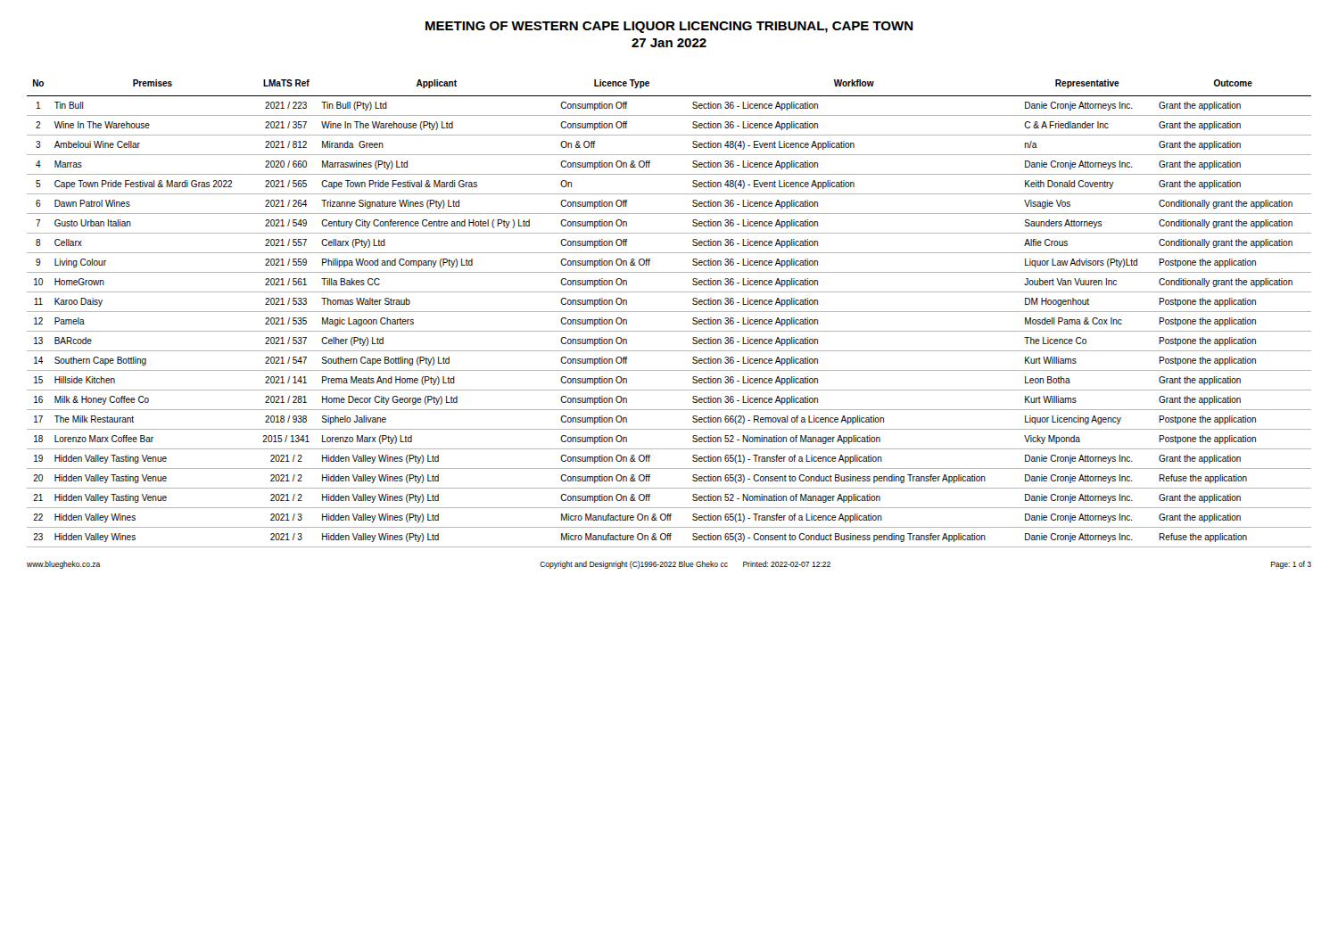MEETING OF WESTERN CAPE LIQUOR LICENCING TRIBUNAL, CAPE TOWN
27 Jan 2022
| No | Premises | LMaTS Ref | Applicant | Licence Type | Workflow | Representative | Outcome |
| --- | --- | --- | --- | --- | --- | --- | --- |
| 1 | Tin Bull | 2021 / 223 | Tin Bull (Pty) Ltd | Consumption Off | Section 36 - Licence Application | Danie Cronje Attorneys Inc. | Grant the application |
| 2 | Wine In The Warehouse | 2021 / 357 | Wine In The Warehouse (Pty) Ltd | Consumption Off | Section 36 - Licence Application | C & A Friedlander Inc | Grant the application |
| 3 | Ambeloui Wine Cellar | 2021 / 812 | Miranda Green | On & Off | Section 48(4) - Event Licence Application | n/a | Grant the application |
| 4 | Marras | 2020 / 660 | Marraswines (Pty) Ltd | Consumption On & Off | Section 36 - Licence Application | Danie Cronje Attorneys Inc. | Grant the application |
| 5 | Cape Town Pride Festival & Mardi Gras 2022 | 2021 / 565 | Cape Town Pride Festival & Mardi Gras | On | Section 48(4) - Event Licence Application | Keith Donald Coventry | Grant the application |
| 6 | Dawn Patrol Wines | 2021 / 264 | Trizanne Signature Wines (Pty) Ltd | Consumption Off | Section 36 - Licence Application | Visagie Vos | Conditionally grant the application |
| 7 | Gusto Urban Italian | 2021 / 549 | Century City Conference Centre and Hotel ( Pty ) Ltd | Consumption On | Section 36 - Licence Application | Saunders Attorneys | Conditionally grant the application |
| 8 | Cellarx | 2021 / 557 | Cellarx (Pty) Ltd | Consumption Off | Section 36 - Licence Application | Alfie Crous | Conditionally grant the application |
| 9 | Living Colour | 2021 / 559 | Philippa Wood and Company (Pty) Ltd | Consumption On & Off | Section 36 - Licence Application | Liquor Law Advisors (Pty)Ltd | Postpone the application |
| 10 | HomeGrown | 2021 / 561 | Tilla Bakes CC | Consumption On | Section 36 - Licence Application | Joubert Van Vuuren Inc | Conditionally grant the application |
| 11 | Karoo Daisy | 2021 / 533 | Thomas Walter Straub | Consumption On | Section 36 - Licence Application | DM Hoogenhout | Postpone the application |
| 12 | Pamela | 2021 / 535 | Magic Lagoon Charters | Consumption On | Section 36 - Licence Application | Mosdell Pama & Cox Inc | Postpone the application |
| 13 | BARcode | 2021 / 537 | Celher (Pty) Ltd | Consumption On | Section 36 - Licence Application | The Licence Co | Postpone the application |
| 14 | Southern Cape Bottling | 2021 / 547 | Southern Cape Bottling (Pty) Ltd | Consumption Off | Section 36 - Licence Application | Kurt Williams | Postpone the application |
| 15 | Hillside Kitchen | 2021 / 141 | Prema Meats And Home (Pty) Ltd | Consumption On | Section 36 - Licence Application | Leon Botha | Grant the application |
| 16 | Milk & Honey Coffee Co | 2021 / 281 | Home Decor City George (Pty) Ltd | Consumption On | Section 36 - Licence Application | Kurt Williams | Grant the application |
| 17 | The Milk Restaurant | 2018 / 938 | Siphelo Jalivane | Consumption On | Section 66(2) - Removal of a Licence Application | Liquor Licencing Agency | Postpone the application |
| 18 | Lorenzo Marx Coffee Bar | 2015 / 1341 | Lorenzo Marx (Pty) Ltd | Consumption On | Section 52 - Nomination of Manager Application | Vicky Mponda | Postpone the application |
| 19 | Hidden Valley Tasting Venue | 2021 / 2 | Hidden Valley Wines (Pty) Ltd | Consumption On & Off | Section 65(1) - Transfer of a Licence Application | Danie Cronje Attorneys Inc. | Grant the application |
| 20 | Hidden Valley Tasting Venue | 2021 / 2 | Hidden Valley Wines (Pty) Ltd | Consumption On & Off | Section 65(3) - Consent to Conduct Business pending Transfer Application | Danie Cronje Attorneys Inc. | Refuse the application |
| 21 | Hidden Valley Tasting Venue | 2021 / 2 | Hidden Valley Wines (Pty) Ltd | Consumption On & Off | Section 52 - Nomination of Manager Application | Danie Cronje Attorneys Inc. | Grant the application |
| 22 | Hidden Valley Wines | 2021 / 3 | Hidden Valley Wines (Pty) Ltd | Micro Manufacture On & Off | Section 65(1) - Transfer of a Licence Application | Danie Cronje Attorneys Inc. | Grant the application |
| 23 | Hidden Valley Wines | 2021 / 3 | Hidden Valley Wines (Pty) Ltd | Micro Manufacture On & Off | Section 65(3) - Consent to Conduct Business pending Transfer Application | Danie Cronje Attorneys Inc. | Refuse the application |
www.bluegheko.co.za
Copyright and Designright (C)1996-2022 Blue Gheko cc Printed: 2022-02-07 12:22
Page: 1 of 3